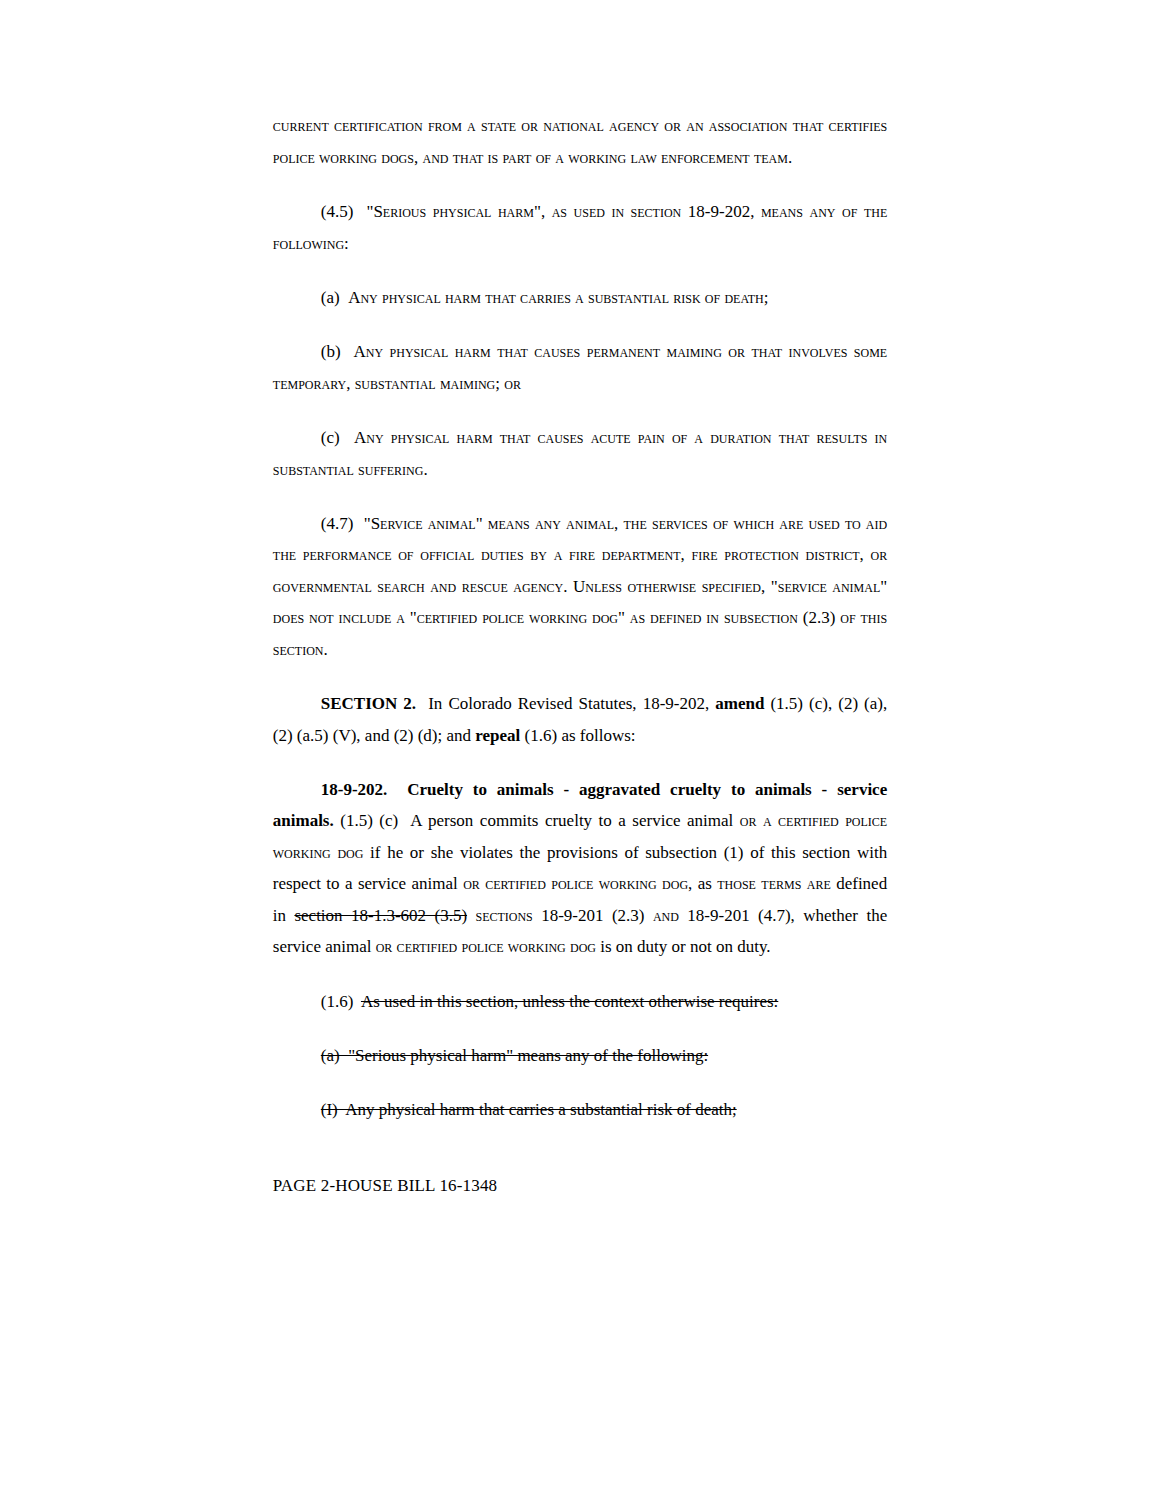current certification from a state or national agency or an association that certifies police working dogs, and that is part of a working law enforcement team.
(4.5) "Serious physical harm", as used in section 18-9-202, means any of the following:
(a) Any physical harm that carries a substantial risk of death;
(b) Any physical harm that causes permanent maiming or that involves some temporary, substantial maiming; or
(c) Any physical harm that causes acute pain of a duration that results in substantial suffering.
(4.7) "Service animal" means any animal, the services of which are used to aid the performance of official duties by a fire department, fire protection district, or governmental search and rescue agency. Unless otherwise specified, "service animal" does not include a "certified police working dog" as defined in subsection (2.3) of this section.
SECTION 2. In Colorado Revised Statutes, 18-9-202, amend (1.5) (c), (2) (a), (2) (a.5) (V), and (2) (d); and repeal (1.6) as follows:
18-9-202. Cruelty to animals - aggravated cruelty to animals - service animals. (1.5) (c) A person commits cruelty to a service animal or a certified police working dog if he or she violates the provisions of subsection (1) of this section with respect to a service animal or certified police working dog, as those terms are defined in section 18-1.3-602 (3.5) sections 18-9-201 (2.3) and 18-9-201 (4.7), whether the service animal or certified police working dog is on duty or not on duty.
(1.6) As used in this section, unless the context otherwise requires:
(a) "Serious physical harm" means any of the following:
(I) Any physical harm that carries a substantial risk of death;
PAGE 2-HOUSE BILL 16-1348